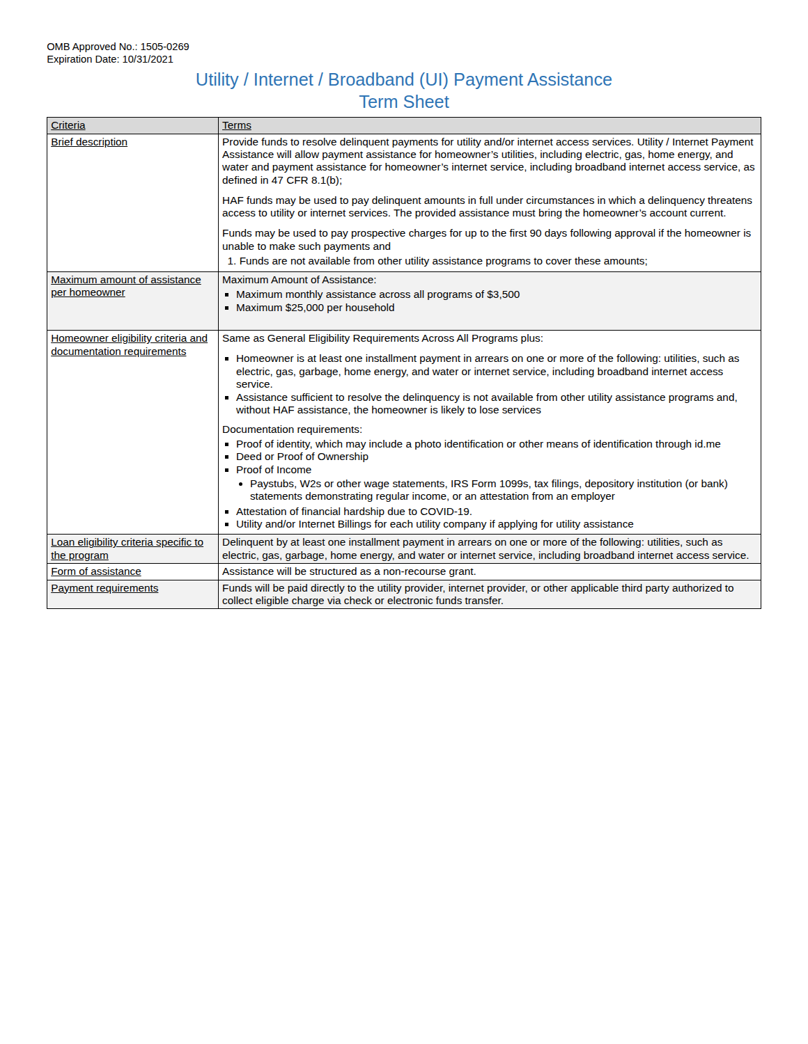OMB Approved No.: 1505-0269
Expiration Date: 10/31/2021
Utility / Internet / Broadband (UI) Payment Assistance Term Sheet
| Criteria | Terms |
| --- | --- |
| Brief description | Provide funds to resolve delinquent payments for utility and/or internet access services. Utility / Internet Payment Assistance will allow payment assistance for homeowner’s utilities, including electric, gas, home energy, and water and payment assistance for homeowner’s internet service, including broadband internet access service, as defined in 47 CFR 8.1(b); HAF funds may be used to pay delinquent amounts in full under circumstances in which a delinquency threatens access to utility or internet services. The provided assistance must bring the homeowner’s account current. Funds may be used to pay prospective charges for up to the first 90 days following approval if the homeowner is unable to make such payments and Funds are not available from other utility assistance programs to cover these amounts; |
| Maximum amount of assistance per homeowner | Maximum Amount of Assistance: Maximum monthly assistance across all programs of $3,500 Maximum $25,000 per household |
| Homeowner eligibility criteria and documentation requirements | Same as General Eligibility Requirements Across All Programs plus: Homeowner is at least one installment payment in arrears on one or more of the following: utilities, such as electric, gas, garbage, home energy, and water or internet service, including broadband internet access service. Assistance sufficient to resolve the delinquency is not available from other utility assistance programs and, without HAF assistance, the homeowner is likely to lose services Documentation requirements: Proof of identity, which may include a photo identification or other means of identification through id.me Deed or Proof of Ownership Proof of Income Paystubs, W2s or other wage statements, IRS Form 1099s, tax filings, depository institution (or bank) statements demonstrating regular income, or an attestation from an employer Attestation of financial hardship due to COVID-19. Utility and/or Internet Billings for each utility company if applying for utility assistance |
| Loan eligibility criteria specific to the program | Delinquent by at least one installment payment in arrears on one or more of the following: utilities, such as electric, gas, garbage, home energy, and water or internet service, including broadband internet access service. |
| Form of assistance | Assistance will be structured as a non-recourse grant. |
| Payment requirements | Funds will be paid directly to the utility provider, internet provider, or other applicable third party authorized to collect eligible charge via check or electronic funds transfer. |